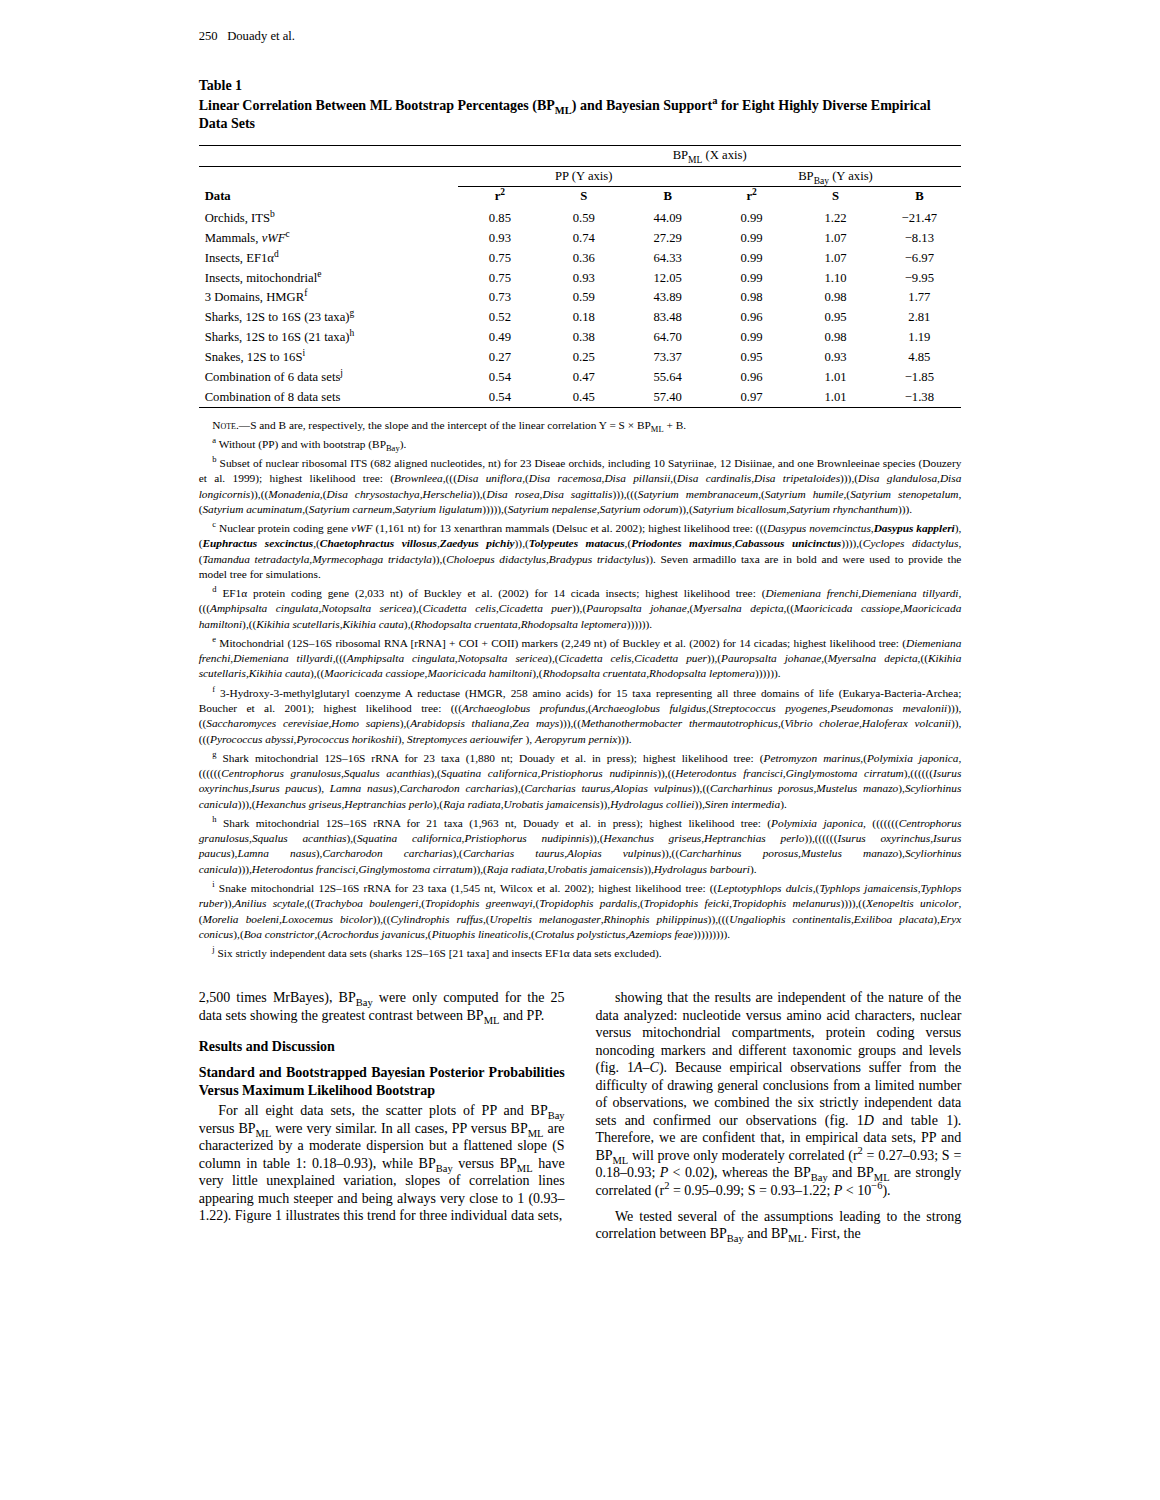250 Douady et al.
Table 1
Linear Correlation Between ML Bootstrap Percentages (BPML) and Bayesian Supporta for Eight Highly Diverse Empirical Data Sets
| | BP ML (X axis) |
| --- | --- |
| | PP (Y axis) | BP Bay (Y axis) |
| Data | r 2 | S | B | r 2 | S | B |
| Orchids, ITS b | 0.85 | 0.59 | 44.09 | 0.99 | 1.22 | −21.47 |
| Mammals, vWF c | 0.93 | 0.74 | 27.29 | 0.99 | 1.07 | −8.13 |
| Insects, EF1α d | 0.75 | 0.36 | 64.33 | 0.99 | 1.07 | −6.97 |
| Insects, mitochondrial e | 0.75 | 0.93 | 12.05 | 0.99 | 1.10 | −9.95 |
| 3 Domains, HMGR f | 0.73 | 0.59 | 43.89 | 0.98 | 0.98 | 1.77 |
| Sharks, 12S to 16S (23 taxa) g | 0.52 | 0.18 | 83.48 | 0.96 | 0.95 | 2.81 |
| Sharks, 12S to 16S (21 taxa) h | 0.49 | 0.38 | 64.70 | 0.99 | 0.98 | 1.19 |
| Snakes, 12S to 16S i | 0.27 | 0.25 | 73.37 | 0.95 | 0.93 | 4.85 |
| Combination of 6 data sets j | 0.54 | 0.47 | 55.64 | 0.96 | 1.01 | −1.85 |
| Combination of 8 data sets | 0.54 | 0.45 | 57.40 | 0.97 | 1.01 | −1.38 |
Note.—S and B are, respectively, the slope and the intercept of the linear correlation Y = S × BPML + B.
a Without (PP) and with bootstrap (BPBay).
b Subset of nuclear ribosomal ITS (682 aligned nucleotides, nt) for 23 Diseae orchids, including 10 Satyriinae, 12 Disiinae, and one Brownleeinae species (Douzery et al. 1999); highest likelihood tree: (Brownleea,(((Disa uniflora,(Disa racemosa,Disa pillansii,(Disa cardinalis,Disa tripetaloides))),(Disa glandulosa,Disa longicornis)),((Monadenia,(Disa chrysostachya,Herschelia)),(Disa rosea,Disa sagittalis))),(((Satyrium membranaceum,(Satyrium humile,(Satyrium stenopetalum,(Satyrium acuminatum,(Satyrium carneum,Satyrium ligulatum))))),(Satyrium nepalense,Satyrium odorum)),(Satyrium bicallosum,Satyrium rhynchanthum))).
c Nuclear protein coding gene vWF (1,161 nt) for 13 xenarthran mammals (Delsuc et al. 2002); highest likelihood tree: (((Dasypus novemcinctus,Dasypus kappleri),(Euphractus sexcinctus,(Chaetophractus villosus,Zaedyus pichiy)),(Tolypeutes matacus,(Priodontes maximus,Cabassous unicinctus)))),(Cyclopes didactylus,(Tamandua tetradactyla,Myrmecophaga tridactyla)),(Choloepus didactylus,Bradypus tridactylus)). Seven armadillo taxa are in bold and were used to provide the model tree for simulations.
d EF1α protein coding gene (2,033 nt) of Buckley et al. (2002) for 14 cicada insects; highest likelihood tree: (Diemeniana frenchi,Diemeniana tillyardi,(((Amphipsalta cingulata,Notopsalta sericea),(Cicadetta celis,Cicadetta puer)),(Pauropsalta johanae,(Myersalna depicta,((Maoricicada cassiope,Maoricicada hamiltoni),((Kikihia scutellaris,Kikihia cauta),(Rhodopsalta cruentata,Rhodopsalta leptomera)))))).
e Mitochondrial (12S–16S ribosomal RNA [rRNA] + COI + COII) markers (2,249 nt) of Buckley et al. (2002) for 14 cicadas; highest likelihood tree: (Diemeniana frenchi,Diemeniana tillyardi,(((Amphipsalta cingulata,Notopsalta sericea),(Cicadetta celis,Cicadetta puer)),(Pauropsalta johanae,(Myersalna depicta,((Kikihia scutellaris,Kikihia cauta),((Maoricicada cassiope,Maoricicada hamiltoni),(Rhodopsalta cruentata,Rhodopsalta leptomera)))))).
f 3-Hydroxy-3-methylglutaryl coenzyme A reductase (HMGR, 258 amino acids) for 15 taxa representing all three domains of life (Eukarya-Bacteria-Archea; Boucher et al. 2001); highest likelihood tree: (((Archaeoglobus profundus,(Archaeoglobus fulgidus,(Streptococcus pyogenes,Pseudomonas mevalonii))),((Saccharomyces cerevisiae,Homo sapiens),(Arabidopsis thaliana,Zea mays))),((Methanothermobacter thermautotrophicus,(Vibrio cholerae,Haloferax volcanii)), (((Pyrococcus abyssi,Pyrococcus horikoshii), Streptomyces aeriouwifer ), Aeropyrum pernix))).
g Shark mitochondrial 12S–16S rRNA for 23 taxa (1,880 nt; Douady et al. in press); highest likelihood tree: (Petromyzon marinus,(Polymixia japonica,((((((Centrophorus granulosus,Squalus acanthias),(Squatina californica,Pristiophorus nudipinnis)),((Heterodontus francisci,Ginglymostoma cirratum),((((((Isurus oxyrinchus,Isurus paucus), Lamna nasus),Carcharodon carcharias),(Carcharias taurus,Alopias vulpinus)),((Carcharhinus porosus,Mustelus manazo),Scyliorhinus canicula))),(Hexanchus griseus,Heptranchias perlo),(Raja radiata,Urobatis jamaicensis)),Hydrolagus colliei)),Siren intermedia).
h Shark mitochondrial 12S–16S rRNA for 21 taxa (1,963 nt, Douady et al. in press); highest likelihood tree: (Polymixia japonica, (((((((Centrophorus granulosus,Squalus acanthias),(Squatina californica,Pristiophorus nudipinnis)),(Hexanchus griseus,Heptranchias perlo)),((((((Isurus oxyrinchus,Isurus paucus),Lamna nasus),Carcharodon carcharias),(Carcharias taurus,Alopias vulpinus)),((Carcharhinus porosus,Mustelus manazo),Scyliorhinus canicula))),Heterodontus francisci,Ginglymostoma cirratum)),(Raja radiata,Urobatis jamaicensis)),Hydrolagus barbouri).
i Snake mitochondrial 12S–16S rRNA for 23 taxa (1,545 nt, Wilcox et al. 2002); highest likelihood tree: ((Leptotyphlops dulcis,(Typhlops jamaicensis,Typhlops ruber)),Anilius scytale,((Trachyboa boulengeri,(Tropidophis greenwayi,(Tropidophis pardalis,(Tropidophis feicki,Tropidophis melanurus)))),((Xenopeltis unicolor,(Morelia boeleni,Loxocemus bicolor)),((Cylindrophis ruffus,(Uropeltis melanogaster,Rhinophis philippinus)),(((Ungaliophis continentalis,Exiliboa placata),Eryx conicus),(Boa constrictor,(Acrochordus javanicus,(Pituophis lineaticolis,(Crotalus polystictus,Azemiops feae))))))))).
j Six strictly independent data sets (sharks 12S–16S [21 taxa] and insects EF1α data sets excluded).
2,500 times MrBayes), BPBay were only computed for the 25 data sets showing the greatest contrast between BPML and PP.
Results and Discussion
Standard and Bootstrapped Bayesian Posterior Probabilities Versus Maximum Likelihood Bootstrap
For all eight data sets, the scatter plots of PP and BPBay versus BPML were very similar. In all cases, PP versus BPML are characterized by a moderate dispersion but a flattened slope (S column in table 1: 0.18–0.93), while BPBay versus BPML have very little unexplained variation, slopes of correlation lines appearing much steeper and being always very close to 1 (0.93–1.22). Figure 1 illustrates this trend for three individual data sets,
showing that the results are independent of the nature of the data analyzed: nucleotide versus amino acid characters, nuclear versus mitochondrial compartments, protein coding versus noncoding markers and different taxonomic groups and levels (fig. 1A–C). Because empirical observations suffer from the difficulty of drawing general conclusions from a limited number of observations, we combined the six strictly independent data sets and confirmed our observations (fig. 1D and table 1). Therefore, we are confident that, in empirical data sets, PP and BPML will prove only moderately correlated (r2 = 0.27–0.93; S = 0.18–0.93; P < 0.02), whereas the BPBay and BPML are strongly correlated (r2 = 0.95–0.99; S = 0.93–1.22; P < 10−6).
We tested several of the assumptions leading to the strong correlation between BPBay and BPML. First, the